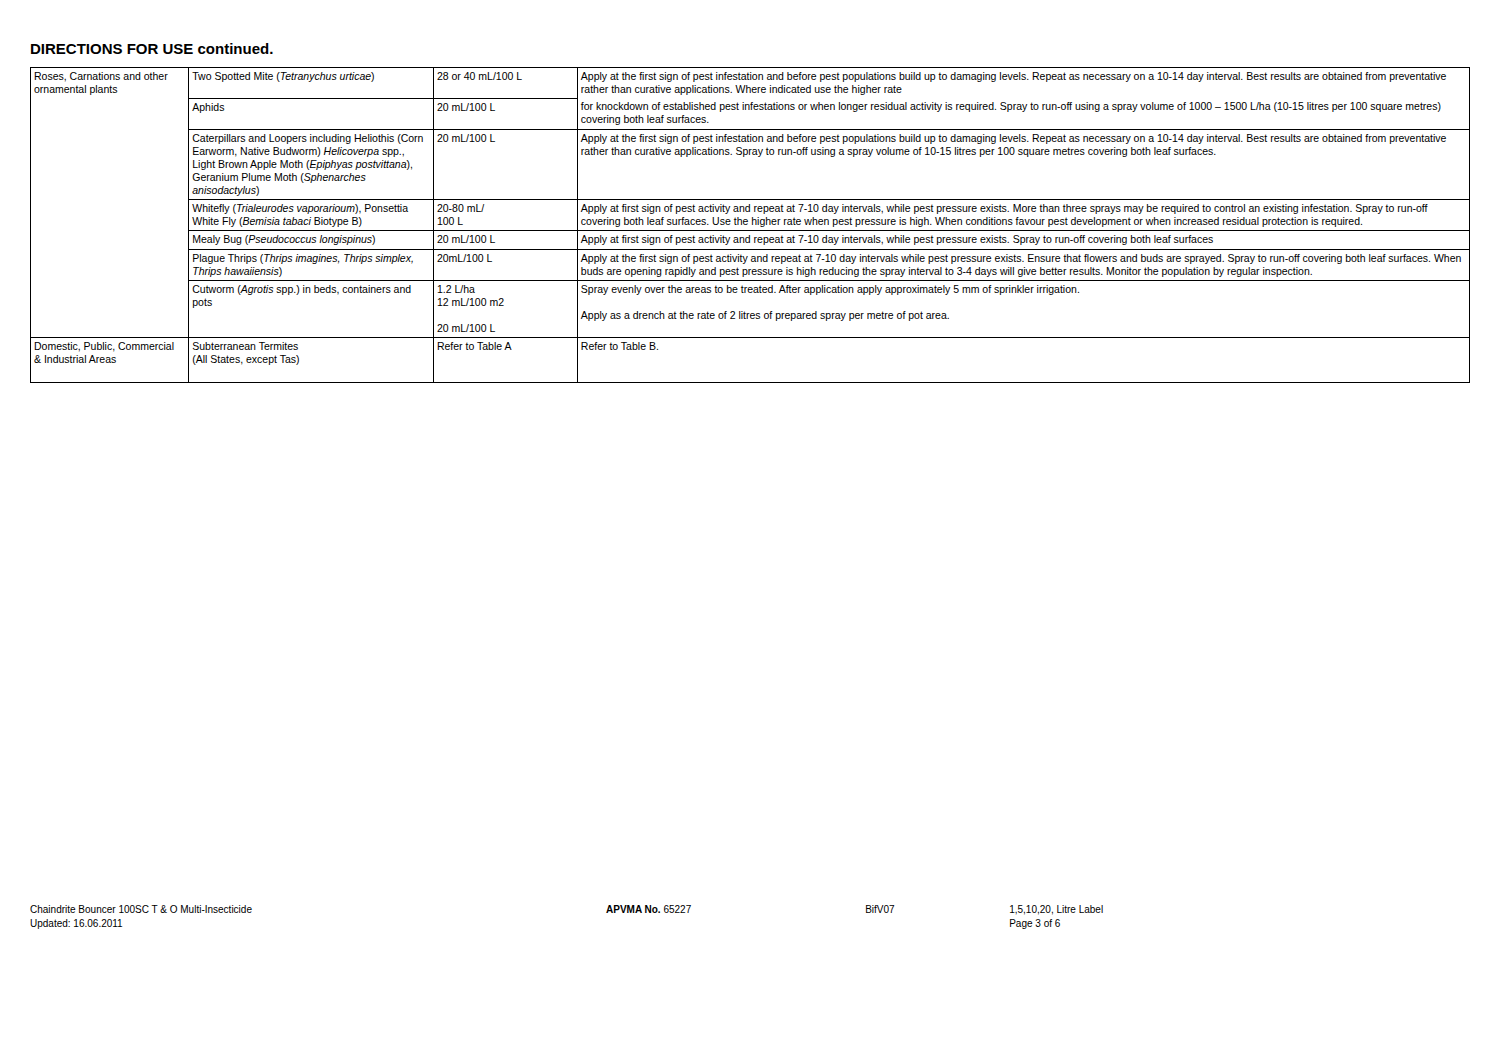DIRECTIONS FOR USE continued.
| Roses, Carnations and other ornamental plants | Two Spotted Mite ( Tetranychus urticae ) | 28 or 40 mL/100 L | Apply at the first sign of pest infestation and before pest populations build up to damaging levels. Repeat as necessary on a 10-14 day interval. Best results are obtained from preventative rather than curative applications. Where indicated use the higher rate |
| Aphids | 20 mL/100 L | for knockdown of established pest infestations or when longer residual activity is required. Spray to run-off using a spray volume of 1000 – 1500 L/ha (10-15 litres per 100 square metres) covering both leaf surfaces. |
| Caterpillars and Loopers including Heliothis (Corn Earworm, Native Budworm) Helicoverpa spp., Light Brown Apple Moth ( Epiphyas postvittana ), Geranium Plume Moth ( Sphenarches anisodactylus ) | 20 mL/100 L | Apply at the first sign of pest infestation and before pest populations build up to damaging levels. Repeat as necessary on a 10-14 day interval. Best results are obtained from preventative rather than curative applications. Spray to run-off using a spray volume of 10-15 litres per 100 square metres covering both leaf surfaces. |
| Whitefly ( Trialeurodes vaporarioum ), Ponsettia White Fly ( Bemisia tabaci Biotype B) | 20-80 mL/ 100 L | Apply at first sign of pest activity and repeat at 7-10 day intervals, while pest pressure exists. More than three sprays may be required to control an existing infestation. Spray to run-off covering both leaf surfaces. Use the higher rate when pest pressure is high. When conditions favour pest development or when increased residual protection is required. |
| Mealy Bug ( Pseudococcus longispinus ) | 20 mL/100 L | Apply at first sign of pest activity and repeat at 7-10 day intervals, while pest pressure exists. Spray to run-off covering both leaf surfaces |
| Plague Thrips ( Thrips imagines, Thrips simplex, Thrips hawaiiensis ) | 20mL/100 L | Apply at the first sign of pest activity and repeat at 7-10 day intervals while pest pressure exists. Ensure that flowers and buds are sprayed. Spray to run-off covering both leaf surfaces. When buds are opening rapidly and pest pressure is high reducing the spray interval to 3-4 days will give better results. Monitor the population by regular inspection. |
| Cutworm ( Agrotis spp.) in beds, containers and pots | 1.2 L/ha 12 mL/100 m2 20 mL/100 L | Spray evenly over the areas to be treated. After application apply approximately 5 mm of sprinkler irrigation. Apply as a drench at the rate of 2 litres of prepared spray per metre of pot area. |
| Domestic, Public, Commercial & Industrial Areas | Subterranean Termites (All States, except Tas) | Refer to Table A | Refer to Table B. |
| Chaindrite Bouncer 100SC T & O Multi-Insecticide | APVMA No. 65227 | BifV07 | 1,5,10,20, Litre Label |
| Updated: 16.06.2011 | | | Page 3 of 6 |